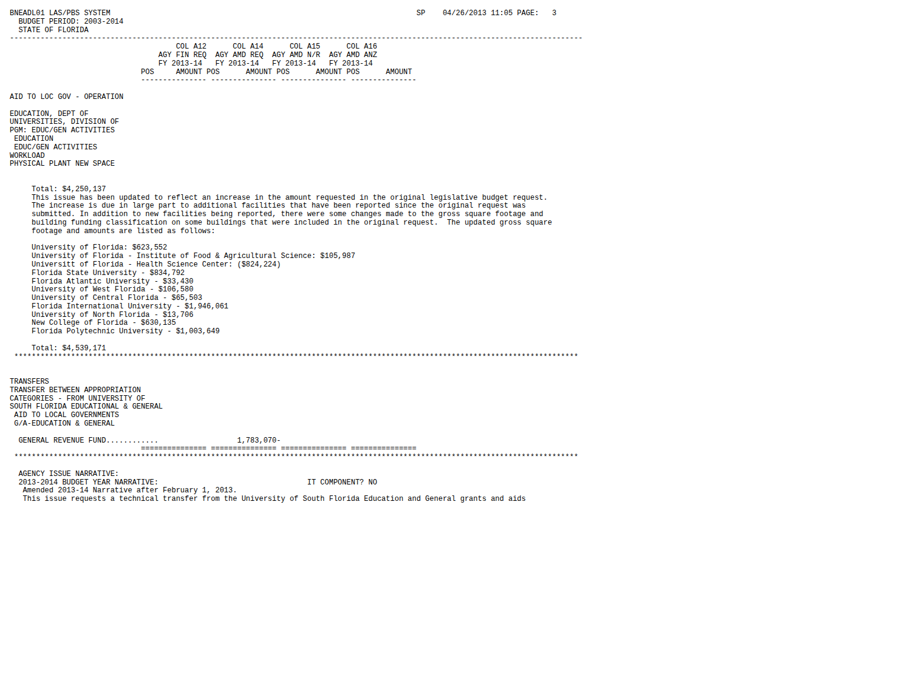BNEADL01 LAS/PBS SYSTEM                                                                      SP    04/26/2013 11:05 PAGE:   3
  BUDGET PERIOD: 2003-2014
  STATE OF FLORIDA
-----------------------------------------------------------------------------------------------------------------------------------
                                      COL A12      COL A14      COL A15      COL A16
                                  AGY FIN REQ  AGY AMD REQ  AGY AMD N/R  AGY AMD ANZ
                                  FY 2013-14   FY 2013-14   FY 2013-14   FY 2013-14
                              POS     AMOUNT POS      AMOUNT POS      AMOUNT POS      AMOUNT
                              --------------- --------------- --------------- ---------------

AID TO LOC GOV - OPERATION

EDUCATION, DEPT OF
UNIVERSITIES, DIVISION OF
PGM: EDUC/GEN ACTIVITIES
 EDUCATION
 EDUC/GEN ACTIVITIES
WORKLOAD
PHYSICAL PLANT NEW SPACE


     Total: $4,250,137
     This issue has been updated to reflect an increase in the amount requested in the original legislative budget request.
     The increase is due in large part to additional facilities that have been reported since the original request was
     submitted. In addition to new facilities being reported, there were some changes made to the gross square footage and
     building funding classification on some buildings that were included in the original request.  The updated gross square
     footage and amounts are listed as follows:

     University of Florida: $623,552
     University of Florida - Institute of Food & Agricultural Science: $105,987
     Universitt of Florida - Health Science Center: ($824,224)
     Florida State University - $834,792
     Florida Atlantic University - $33,430
     University of West Florida - $106,580
     University of Central Florida - $65,503
     Florida International University - $1,946,061
     University of North Florida - $13,706
     New College of Florida - $630,135
     Florida Polytechnic University - $1,003,649

     Total: $4,539,171
 *********************************************************************************************************************************


TRANSFERS
TRANSFER BETWEEN APPROPRIATION
CATEGORIES - FROM UNIVERSITY OF
SOUTH FLORIDA EDUCATIONAL & GENERAL
 AID TO LOCAL GOVERNMENTS
 G/A-EDUCATION & GENERAL

  GENERAL REVENUE FUND............                  1,783,070-
                              =============== =============== =============== ===============
 *********************************************************************************************************************************

  AGENCY ISSUE NARRATIVE:
  2013-2014 BUDGET YEAR NARRATIVE:                                  IT COMPONENT? NO
   Amended 2013-14 Narrative after February 1, 2013.
   This issue requests a technical transfer from the University of South Florida Education and General grants and aids